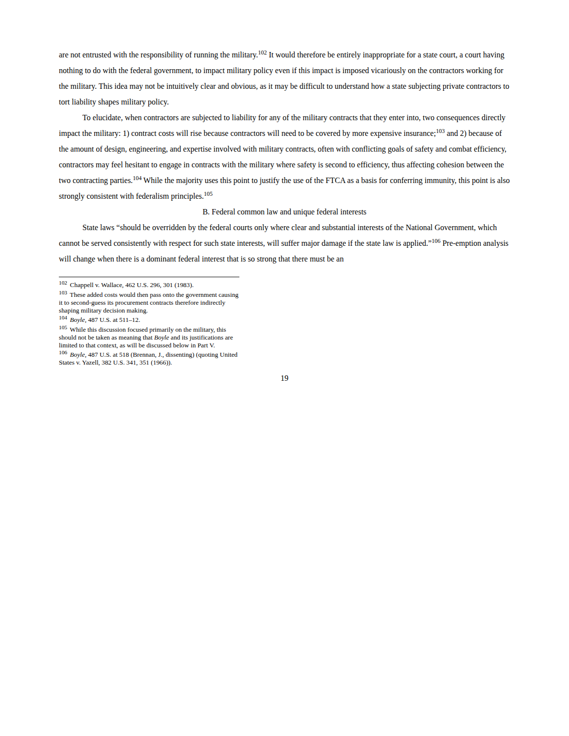are not entrusted with the responsibility of running the military.102 It would therefore be entirely inappropriate for a state court, a court having nothing to do with the federal government, to impact military policy even if this impact is imposed vicariously on the contractors working for the military. This idea may not be intuitively clear and obvious, as it may be difficult to understand how a state subjecting private contractors to tort liability shapes military policy.
To elucidate, when contractors are subjected to liability for any of the military contracts that they enter into, two consequences directly impact the military: 1) contract costs will rise because contractors will need to be covered by more expensive insurance;103 and 2) because of the amount of design, engineering, and expertise involved with military contracts, often with conflicting goals of safety and combat efficiency, contractors may feel hesitant to engage in contracts with the military where safety is second to efficiency, thus affecting cohesion between the two contracting parties.104 While the majority uses this point to justify the use of the FTCA as a basis for conferring immunity, this point is also strongly consistent with federalism principles.105
B. Federal common law and unique federal interests
State laws “should be overridden by the federal courts only where clear and substantial interests of the National Government, which cannot be served consistently with respect for such state interests, will suffer major damage if the state law is applied.”106 Pre-emption analysis will change when there is a dominant federal interest that is so strong that there must be an
102 Chappell v. Wallace, 462 U.S. 296, 301 (1983).
103 These added costs would then pass onto the government causing it to second-guess its procurement contracts therefore indirectly shaping military decision making.
104 Boyle, 487 U.S. at 511–12.
105 While this discussion focused primarily on the military, this should not be taken as meaning that Boyle and its justifications are limited to that context, as will be discussed below in Part V.
106 Boyle, 487 U.S. at 518 (Brennan, J., dissenting) (quoting United States v. Yazell, 382 U.S. 341, 351 (1966)).
19